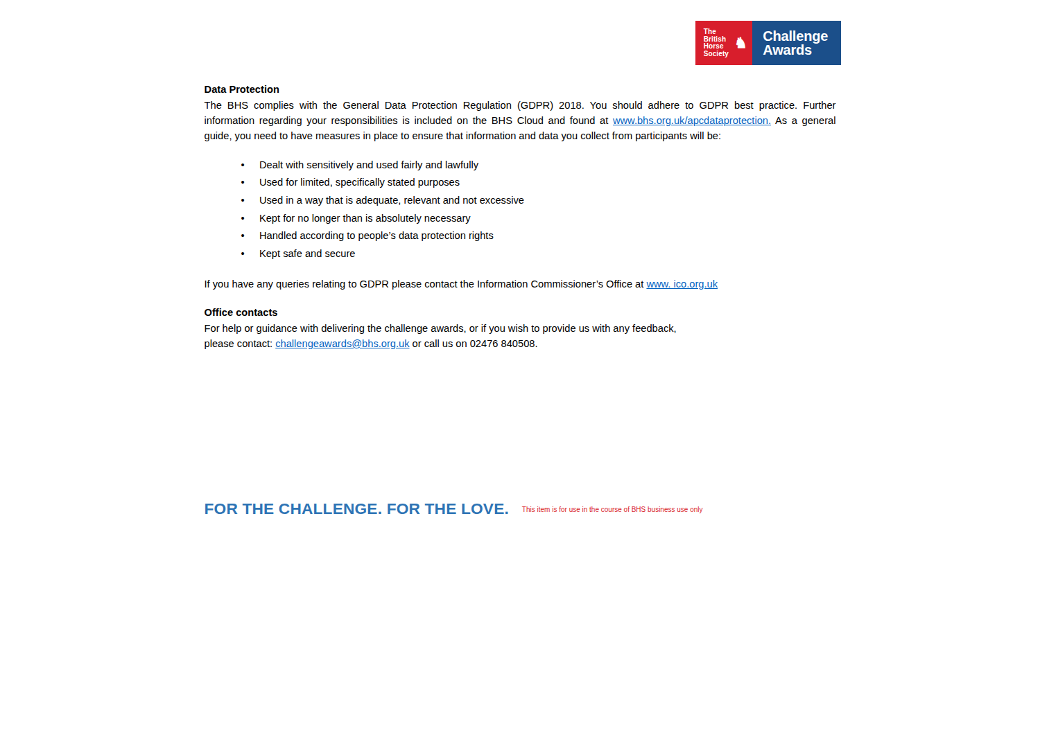The
British
Horse
Society
♞
Challenge
Awards
Data Protection
The BHS complies with the General Data Protection Regulation (GDPR) 2018. You should adhere to GDPR best practice. Further information regarding your responsibilities is included on the BHS Cloud and found at www.bhs.org.uk/apcdataprotection. As a general guide, you need to have measures in place to ensure that information and data you collect from participants will be:
Dealt with sensitively and used fairly and lawfully
Used for limited, specifically stated purposes
Used in a way that is adequate, relevant and not excessive
Kept for no longer than is absolutely necessary
Handled according to people’s data protection rights
Kept safe and secure
If you have any queries relating to GDPR please contact the Information Commissioner’s Office at www. ico.org.uk
Office contacts
For help or guidance with delivering the challenge awards, or if you wish to provide us with any feedback,
please contact: challengeawards@bhs.org.uk or call us on 02476 840508.
FOR THE CHALLENGE. FOR THE LOVE.
This item is for use in the course of BHS business use only